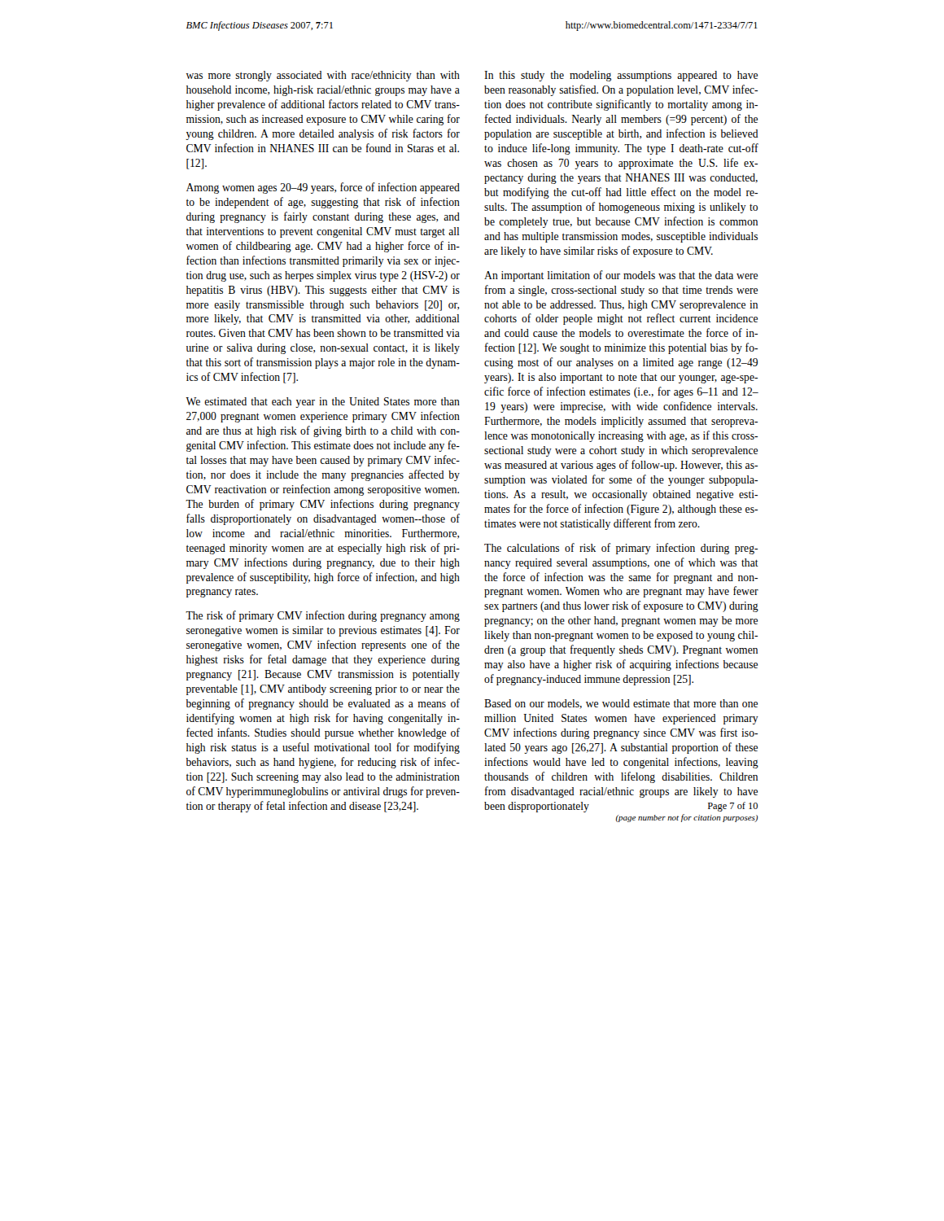BMC Infectious Diseases 2007, 7:71
http://www.biomedcentral.com/1471-2334/7/71
was more strongly associated with race/ethnicity than with household income, high-risk racial/ethnic groups may have a higher prevalence of additional factors related to CMV transmission, such as increased exposure to CMV while caring for young children. A more detailed analysis of risk factors for CMV infection in NHANES III can be found in Staras et al. [12].
Among women ages 20–49 years, force of infection appeared to be independent of age, suggesting that risk of infection during pregnancy is fairly constant during these ages, and that interventions to prevent congenital CMV must target all women of childbearing age. CMV had a higher force of infection than infections transmitted primarily via sex or injection drug use, such as herpes simplex virus type 2 (HSV-2) or hepatitis B virus (HBV). This suggests either that CMV is more easily transmissible through such behaviors [20] or, more likely, that CMV is transmitted via other, additional routes. Given that CMV has been shown to be transmitted via urine or saliva during close, non-sexual contact, it is likely that this sort of transmission plays a major role in the dynamics of CMV infection [7].
We estimated that each year in the United States more than 27,000 pregnant women experience primary CMV infection and are thus at high risk of giving birth to a child with congenital CMV infection. This estimate does not include any fetal losses that may have been caused by primary CMV infection, nor does it include the many pregnancies affected by CMV reactivation or reinfection among seropositive women. The burden of primary CMV infections during pregnancy falls disproportionately on disadvantaged women--those of low income and racial/ethnic minorities. Furthermore, teenaged minority women are at especially high risk of primary CMV infections during pregnancy, due to their high prevalence of susceptibility, high force of infection, and high pregnancy rates.
The risk of primary CMV infection during pregnancy among seronegative women is similar to previous estimates [4]. For seronegative women, CMV infection represents one of the highest risks for fetal damage that they experience during pregnancy [21]. Because CMV transmission is potentially preventable [1], CMV antibody screening prior to or near the beginning of pregnancy should be evaluated as a means of identifying women at high risk for having congenitally infected infants. Studies should pursue whether knowledge of high risk status is a useful motivational tool for modifying behaviors, such as hand hygiene, for reducing risk of infection [22]. Such screening may also lead to the administration of CMV hyperimmuneglobulins or antiviral drugs for prevention or therapy of fetal infection and disease [23,24].
In this study the modeling assumptions appeared to have been reasonably satisfied. On a population level, CMV infection does not contribute significantly to mortality among infected individuals. Nearly all members (=99 percent) of the population are susceptible at birth, and infection is believed to induce life-long immunity. The type I death-rate cut-off was chosen as 70 years to approximate the U.S. life expectancy during the years that NHANES III was conducted, but modifying the cut-off had little effect on the model results. The assumption of homogeneous mixing is unlikely to be completely true, but because CMV infection is common and has multiple transmission modes, susceptible individuals are likely to have similar risks of exposure to CMV.
An important limitation of our models was that the data were from a single, cross-sectional study so that time trends were not able to be addressed. Thus, high CMV seroprevalence in cohorts of older people might not reflect current incidence and could cause the models to overestimate the force of infection [12]. We sought to minimize this potential bias by focusing most of our analyses on a limited age range (12–49 years). It is also important to note that our younger, age-specific force of infection estimates (i.e., for ages 6–11 and 12–19 years) were imprecise, with wide confidence intervals. Furthermore, the models implicitly assumed that seroprevalence was monotonically increasing with age, as if this cross-sectional study were a cohort study in which seroprevalence was measured at various ages of follow-up. However, this assumption was violated for some of the younger subpopulations. As a result, we occasionally obtained negative estimates for the force of infection (Figure 2), although these estimates were not statistically different from zero.
The calculations of risk of primary infection during pregnancy required several assumptions, one of which was that the force of infection was the same for pregnant and non-pregnant women. Women who are pregnant may have fewer sex partners (and thus lower risk of exposure to CMV) during pregnancy; on the other hand, pregnant women may be more likely than non-pregnant women to be exposed to young children (a group that frequently sheds CMV). Pregnant women may also have a higher risk of acquiring infections because of pregnancy-induced immune depression [25].
Based on our models, we would estimate that more than one million United States women have experienced primary CMV infections during pregnancy since CMV was first isolated 50 years ago [26,27]. A substantial proportion of these infections would have led to congenital infections, leaving thousands of children with lifelong disabilities. Children from disadvantaged racial/ethnic groups are likely to have been disproportionately
Page 7 of 10
(page number not for citation purposes)